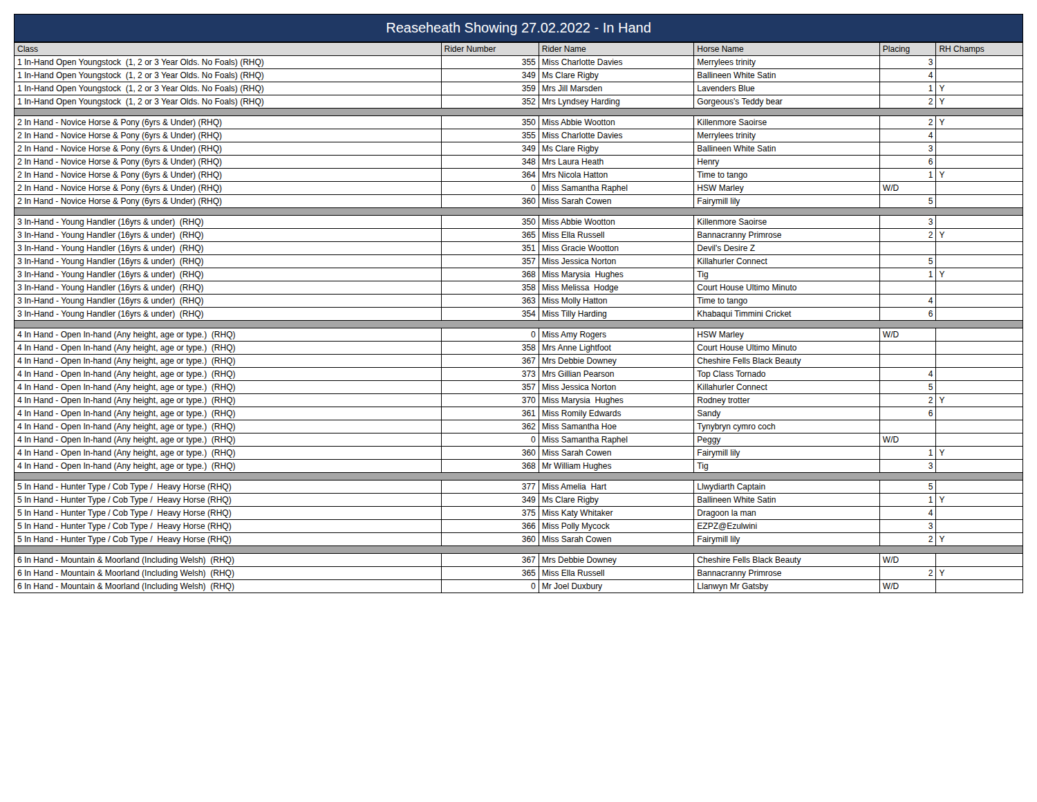Reaseheath Showing 27.02.2022 - In Hand
| Class | Rider Number | Rider Name | Horse Name | Placing | RH Champs |
| --- | --- | --- | --- | --- | --- |
| 1 In-Hand Open Youngstock (1, 2 or 3 Year Olds. No Foals) (RHQ) | 355 | Miss Charlotte Davies | Merrylees trinity | 3 | |
| 1 In-Hand Open Youngstock (1, 2 or 3 Year Olds. No Foals) (RHQ) | 349 | Ms Clare Rigby | Ballineen White Satin | 4 | |
| 1 In-Hand Open Youngstock (1, 2 or 3 Year Olds. No Foals) (RHQ) | 359 | Mrs Jill Marsden | Lavenders Blue | 1 | Y |
| 1 In-Hand Open Youngstock (1, 2 or 3 Year Olds. No Foals) (RHQ) | 352 | Mrs Lyndsey Harding | Gorgeous's Teddy bear | 2 | Y |
| 2 In Hand - Novice Horse & Pony (6yrs & Under) (RHQ) | 350 | Miss Abbie Wootton | Killenmore Saoirse | 2 | Y |
| 2 In Hand - Novice Horse & Pony (6yrs & Under) (RHQ) | 355 | Miss Charlotte Davies | Merrylees trinity | 4 | |
| 2 In Hand - Novice Horse & Pony (6yrs & Under) (RHQ) | 349 | Ms Clare Rigby | Ballineen White Satin | 3 | |
| 2 In Hand - Novice Horse & Pony (6yrs & Under) (RHQ) | 348 | Mrs Laura Heath | Henry | 6 | |
| 2 In Hand - Novice Horse & Pony (6yrs & Under) (RHQ) | 364 | Mrs Nicola Hatton | Time to tango | 1 | Y |
| 2 In Hand - Novice Horse & Pony (6yrs & Under) (RHQ) | 0 | Miss Samantha Raphel | HSW Marley | W/D | |
| 2 In Hand - Novice Horse & Pony (6yrs & Under) (RHQ) | 360 | Miss Sarah Cowen | Fairymill lily | 5 | |
| 3 In-Hand - Young Handler (16yrs & under) (RHQ) | 350 | Miss Abbie Wootton | Killenmore Saoirse | 3 | |
| 3 In-Hand - Young Handler (16yrs & under) (RHQ) | 365 | Miss Ella Russell | Bannacranny Primrose | 2 | Y |
| 3 In-Hand - Young Handler (16yrs & under) (RHQ) | 351 | Miss Gracie Wootton | Devil's Desire Z | | |
| 3 In-Hand - Young Handler (16yrs & under) (RHQ) | 357 | Miss Jessica Norton | Killahurler Connect | 5 | |
| 3 In-Hand - Young Handler (16yrs & under) (RHQ) | 368 | Miss Marysia Hughes | Tig | 1 | Y |
| 3 In-Hand - Young Handler (16yrs & under) (RHQ) | 358 | Miss Melissa Hodge | Court House Ultimo Minuto | | |
| 3 In-Hand - Young Handler (16yrs & under) (RHQ) | 363 | Miss Molly Hatton | Time to tango | 4 | |
| 3 In-Hand - Young Handler (16yrs & under) (RHQ) | 354 | Miss Tilly Harding | Khabaqui Timmini Cricket | 6 | |
| 4 In Hand - Open In-hand (Any height, age or type.) (RHQ) | 0 | Miss Amy Rogers | HSW Marley | W/D | |
| 4 In Hand - Open In-hand (Any height, age or type.) (RHQ) | 358 | Mrs Anne Lightfoot | Court House Ultimo Minuto | | |
| 4 In Hand - Open In-hand (Any height, age or type.) (RHQ) | 367 | Mrs Debbie Downey | Cheshire Fells Black Beauty | | |
| 4 In Hand - Open In-hand (Any height, age or type.) (RHQ) | 373 | Mrs Gillian Pearson | Top Class Tornado | 4 | |
| 4 In Hand - Open In-hand (Any height, age or type.) (RHQ) | 357 | Miss Jessica Norton | Killahurler Connect | 5 | |
| 4 In Hand - Open In-hand (Any height, age or type.) (RHQ) | 370 | Miss Marysia Hughes | Rodney trotter | 2 | Y |
| 4 In Hand - Open In-hand (Any height, age or type.) (RHQ) | 361 | Miss Romily Edwards | Sandy | 6 | |
| 4 In Hand - Open In-hand (Any height, age or type.) (RHQ) | 362 | Miss Samantha Hoe | Tynybryn cymro coch | | |
| 4 In Hand - Open In-hand (Any height, age or type.) (RHQ) | 0 | Miss Samantha Raphel | Peggy | W/D | |
| 4 In Hand - Open In-hand (Any height, age or type.) (RHQ) | 360 | Miss Sarah Cowen | Fairymill lily | 1 | Y |
| 4 In Hand - Open In-hand (Any height, age or type.) (RHQ) | 368 | Mr William Hughes | Tig | 3 | |
| 5 In Hand - Hunter Type / Cob Type / Heavy Horse (RHQ) | 377 | Miss Amelia Hart | Llwydiarth Captain | 5 | |
| 5 In Hand - Hunter Type / Cob Type / Heavy Horse (RHQ) | 349 | Ms Clare Rigby | Ballineen White Satin | 1 | Y |
| 5 In Hand - Hunter Type / Cob Type / Heavy Horse (RHQ) | 375 | Miss Katy Whitaker | Dragoon la man | 4 | |
| 5 In Hand - Hunter Type / Cob Type / Heavy Horse (RHQ) | 366 | Miss Polly Mycock | EZPZ@Ezulwini | 3 | |
| 5 In Hand - Hunter Type / Cob Type / Heavy Horse (RHQ) | 360 | Miss Sarah Cowen | Fairymill lily | 2 | Y |
| 6 In Hand - Mountain & Moorland (Including Welsh) (RHQ) | 367 | Mrs Debbie Downey | Cheshire Fells Black Beauty | W/D | |
| 6 In Hand - Mountain & Moorland (Including Welsh) (RHQ) | 365 | Miss Ella Russell | Bannacranny Primrose | 2 | Y |
| 6 In Hand - Mountain & Moorland (Including Welsh) (RHQ) | 0 | Mr Joel Duxbury | Llanwyn Mr Gatsby | W/D | |